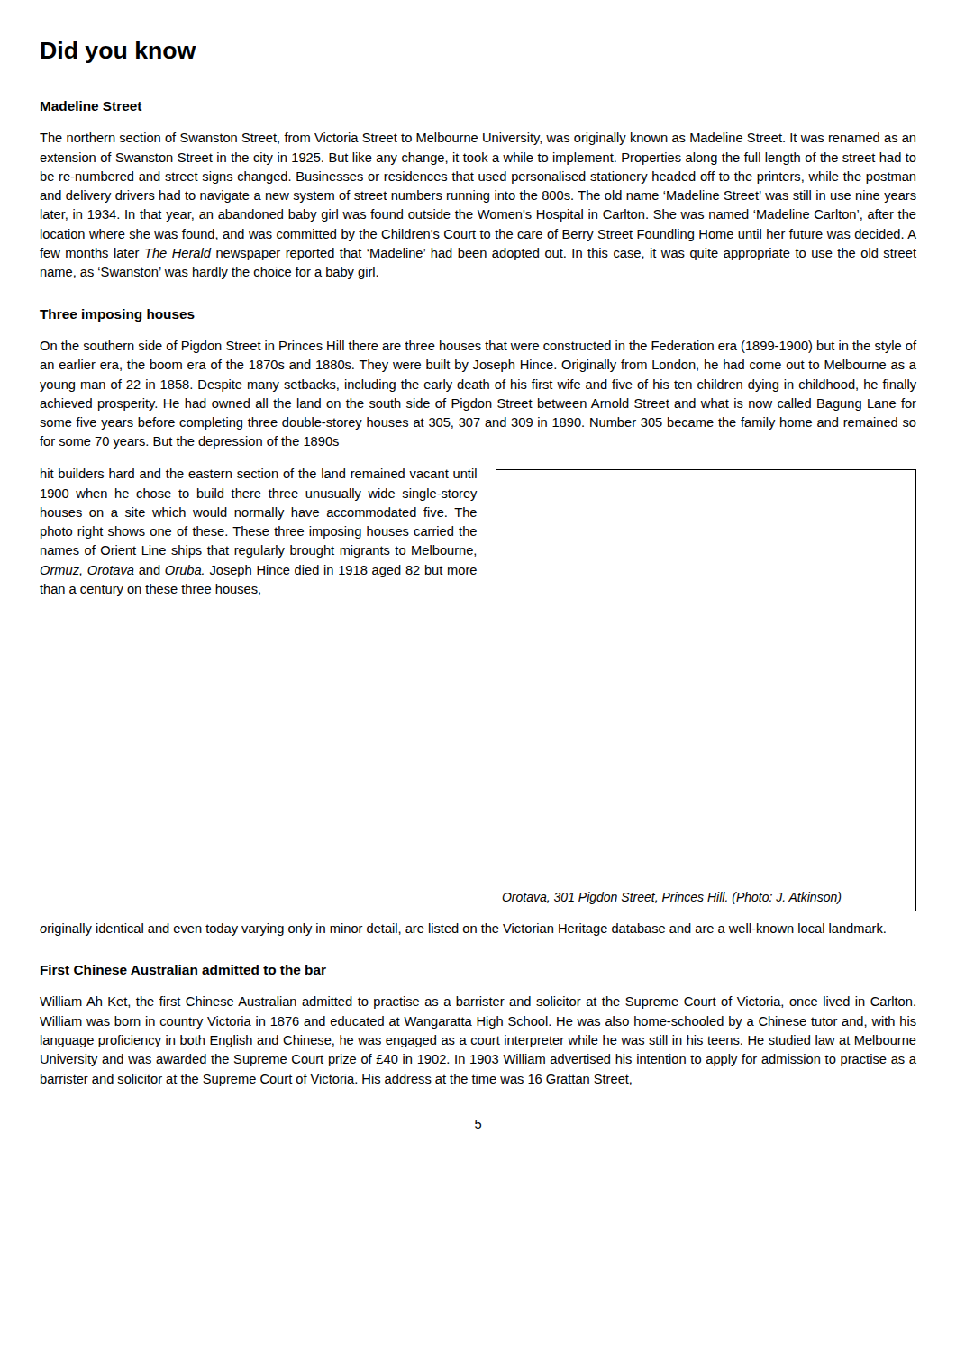Did you know
Madeline Street
The northern section of Swanston Street, from Victoria Street to Melbourne University, was originally known as Madeline Street. It was renamed as an extension of Swanston Street in the city in 1925. But like any change, it took a while to implement. Properties along the full length of the street had to be re-numbered and street signs changed. Businesses or residences that used personalised stationery headed off to the printers, while the postman and delivery drivers had to navigate a new system of street numbers running into the 800s. The old name ‘Madeline Street’ was still in use nine years later, in 1934. In that year, an abandoned baby girl was found outside the Women's Hospital in Carlton. She was named ‘Madeline Carlton’, after the location where she was found, and was committed by the Children's Court to the care of Berry Street Foundling Home until her future was decided. A few months later The Herald newspaper reported that ‘Madeline’ had been adopted out. In this case, it was quite appropriate to use the old street name, as ‘Swanston’ was hardly the choice for a baby girl.
Three imposing houses
On the southern side of Pigdon Street in Princes Hill there are three houses that were constructed in the Federation era (1899-1900) but in the style of an earlier era, the boom era of the 1870s and 1880s. They were built by Joseph Hince. Originally from London, he had come out to Melbourne as a young man of 22 in 1858. Despite many setbacks, including the early death of his first wife and five of his ten children dying in childhood, he finally achieved prosperity. He had owned all the land on the south side of Pigdon Street between Arnold Street and what is now called Bagung Lane for some five years before completing three double-storey houses at 305, 307 and 309 in 1890. Number 305 became the family home and remained so for some 70 years. But the depression of the 1890s
Orotava, 301 Pigdon Street, Princes Hill. (Photo: J. Atkinson)
hit builders hard and the eastern section of the land remained vacant until 1900 when he chose to build there three unusually wide single-storey houses on a site which would normally have accommodated five. The photo right shows one of these. These three imposing houses carried the names of Orient Line ships that regularly brought migrants to Melbourne, Ormuz, Orotava and Oruba. Joseph Hince died in 1918 aged 82 but more than a century on these three houses,
originally identical and even today varying only in minor detail, are listed on the Victorian Heritage database and are a well-known local landmark.
First Chinese Australian admitted to the bar
William Ah Ket, the first Chinese Australian admitted to practise as a barrister and solicitor at the Supreme Court of Victoria, once lived in Carlton. William was born in country Victoria in 1876 and educated at Wangaratta High School. He was also home-schooled by a Chinese tutor and, with his language proficiency in both English and Chinese, he was engaged as a court interpreter while he was still in his teens. He studied law at Melbourne University and was awarded the Supreme Court prize of £40 in 1902. In 1903 William advertised his intention to apply for admission to practise as a barrister and solicitor at the Supreme Court of Victoria. His address at the time was 16 Grattan Street,
5